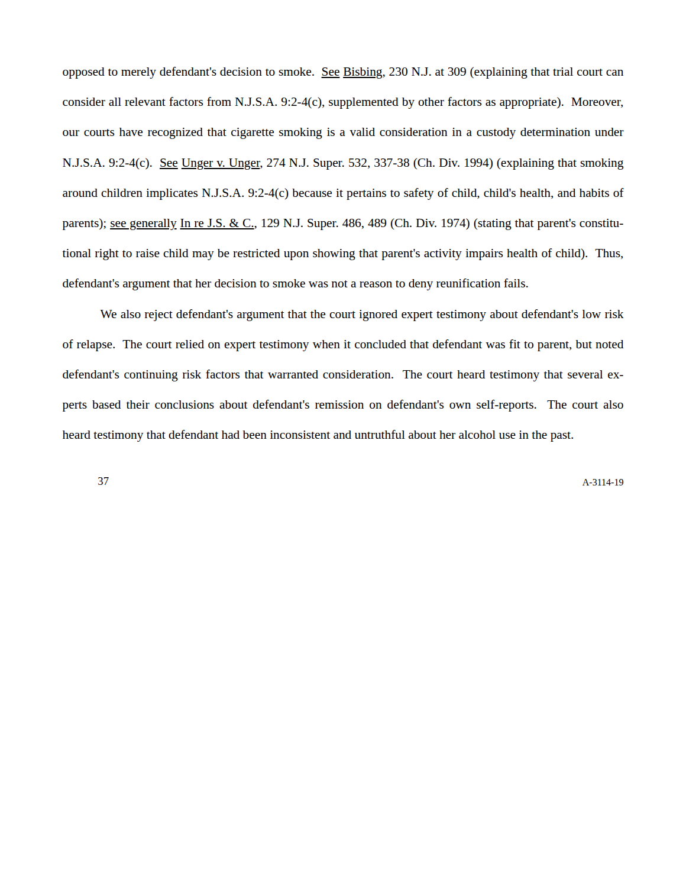opposed to merely defendant's decision to smoke. See Bisbing, 230 N.J. at 309 (explaining that trial court can consider all relevant factors from N.J.S.A. 9:2-4(c), supplemented by other factors as appropriate). Moreover, our courts have recognized that cigarette smoking is a valid consideration in a custody determination under N.J.S.A. 9:2-4(c). See Unger v. Unger, 274 N.J. Super. 532, 337-38 (Ch. Div. 1994) (explaining that smoking around children implicates N.J.S.A. 9:2-4(c) because it pertains to safety of child, child's health, and habits of parents); see generally In re J.S. & C., 129 N.J. Super. 486, 489 (Ch. Div. 1974) (stating that parent's constitutional right to raise child may be restricted upon showing that parent's activity impairs health of child). Thus, defendant's argument that her decision to smoke was not a reason to deny reunification fails.
We also reject defendant's argument that the court ignored expert testimony about defendant's low risk of relapse. The court relied on expert testimony when it concluded that defendant was fit to parent, but noted defendant's continuing risk factors that warranted consideration. The court heard testimony that several experts based their conclusions about defendant's remission on defendant's own self-reports. The court also heard testimony that defendant had been inconsistent and untruthful about her alcohol use in the past.
37 A-3114-19